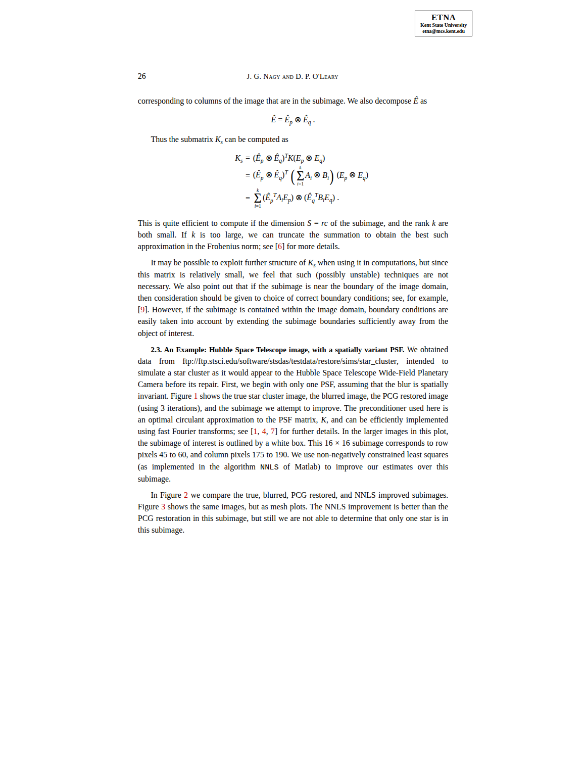ETNA
Kent State University
etna@mcs.kent.edu
26
J. G. Nagy and D. P. O'Leary
corresponding to columns of the image that are in the subimage. We also decompose Ê as
Ê = Êp ⊗ Êq .
Thus the submatrix Ks can be computed as
Ks = (Êp ⊗ Êq)TK(Ep ⊗ Eq)
= (Êp ⊗ Êq)T (kΣi=1 Ai ⊗ Bi) (Ep ⊗ Eq)
= kΣi=1(ÊpTAiEp) ⊗ (ÊqTBiEq) .
This is quite efficient to compute if the dimension S = rc of the subimage, and the rank k are both small. If k is too large, we can truncate the summation to obtain the best such approximation in the Frobenius norm; see [6] for more details.
It may be possible to exploit further structure of Ks when using it in computations, but since this matrix is relatively small, we feel that such (possibly unstable) techniques are not necessary. We also point out that if the subimage is near the boundary of the image domain, then consideration should be given to choice of correct boundary conditions; see, for example, [9]. However, if the subimage is contained within the image domain, boundary conditions are easily taken into account by extending the subimage boundaries sufficiently away from the object of interest.
2.3. An Example: Hubble Space Telescope image, with a spatially variant PSF. We obtained data from ftp://ftp.stsci.edu/software/stsdas/testdata/restore/sims/star_cluster, intended to simulate a star cluster as it would appear to the Hubble Space Telescope Wide-Field Planetary Camera before its repair. First, we begin with only one PSF, assuming that the blur is spatially invariant. Figure 1 shows the true star cluster image, the blurred image, the PCG restored image (using 3 iterations), and the subimage we attempt to improve. The preconditioner used here is an optimal circulant approximation to the PSF matrix, K, and can be efficiently implemented using fast Fourier transforms; see [1, 4, 7] for further details. In the larger images in this plot, the subimage of interest is outlined by a white box. This 16 × 16 subimage corresponds to row pixels 45 to 60, and column pixels 175 to 190. We use non-negatively constrained least squares (as implemented in the algorithm NNLS of Matlab) to improve our estimates over this subimage.
In Figure 2 we compare the true, blurred, PCG restored, and NNLS improved subimages. Figure 3 shows the same images, but as mesh plots. The NNLS improvement is better than the PCG restoration in this subimage, but still we are not able to determine that only one star is in this subimage.